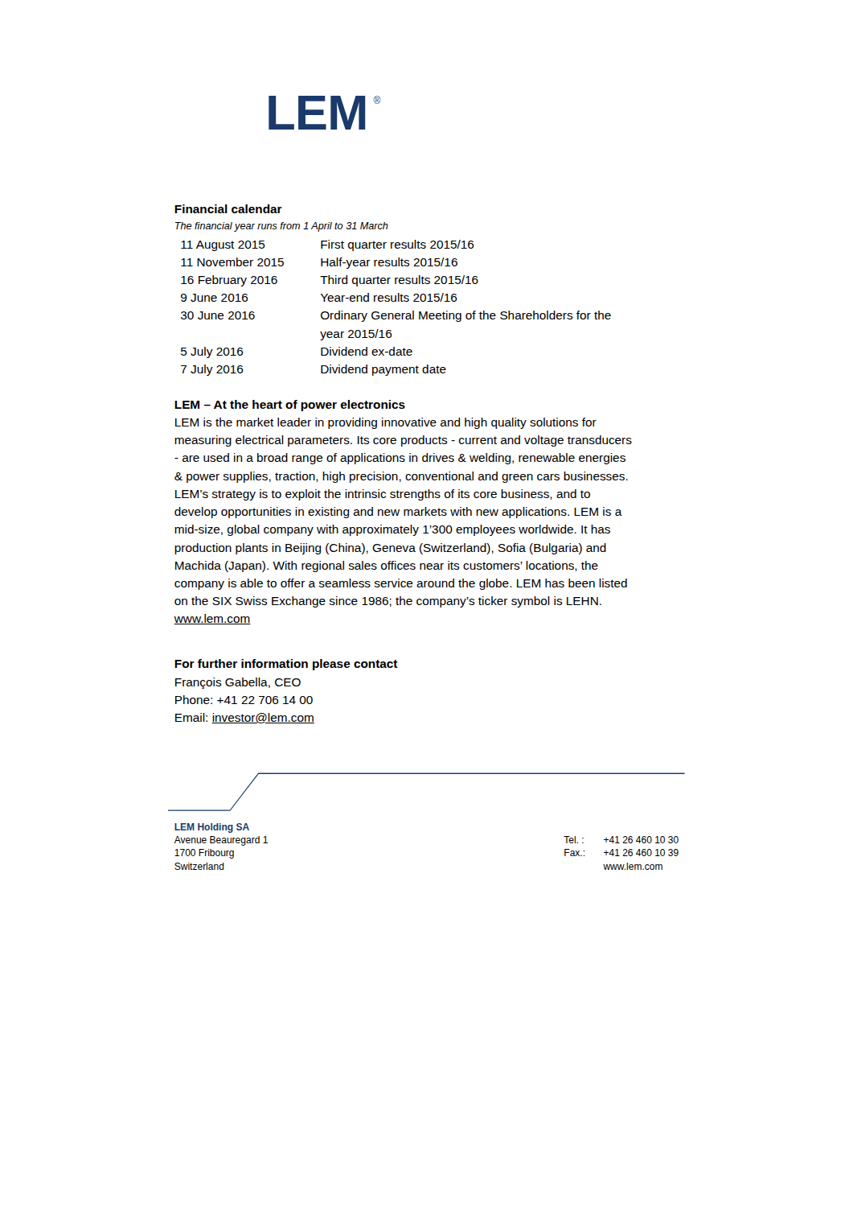LEM®
Financial calendar
The financial year runs from 1 April to 31 March
| 11 August 2015 | First quarter results 2015/16 |
| 11 November 2015 | Half-year results 2015/16 |
| 16 February 2016 | Third quarter results 2015/16 |
| 9 June 2016 | Year-end results 2015/16 |
| 30 June 2016 | Ordinary General Meeting of the Shareholders for the year 2015/16 |
| 5 July 2016 | Dividend ex-date |
| 7 July 2016 | Dividend payment date |
LEM – At the heart of power electronics
LEM is the market leader in providing innovative and high quality solutions for measuring electrical parameters. Its core products - current and voltage transducers - are used in a broad range of applications in drives & welding, renewable energies & power supplies, traction, high precision, conventional and green cars businesses. LEM’s strategy is to exploit the intrinsic strengths of its core business, and to develop opportunities in existing and new markets with new applications. LEM is a mid-size, global company with approximately 1’300 employees worldwide. It has production plants in Beijing (China), Geneva (Switzerland), Sofia (Bulgaria) and Machida (Japan). With regional sales offices near its customers’ locations, the company is able to offer a seamless service around the globe. LEM has been listed on the SIX Swiss Exchange since 1986; the company’s ticker symbol is LEHN.
www.lem.com
For further information please contact
François Gabella, CEO
Phone: +41 22 706 14 00
Email: investor@lem.com
LEM Holding SA
Avenue Beauregard 1
1700 Fribourg
Switzerland
Tel. :+41 26 460 10 30
Fax.:+41 26 460 10 39
www.lem.com